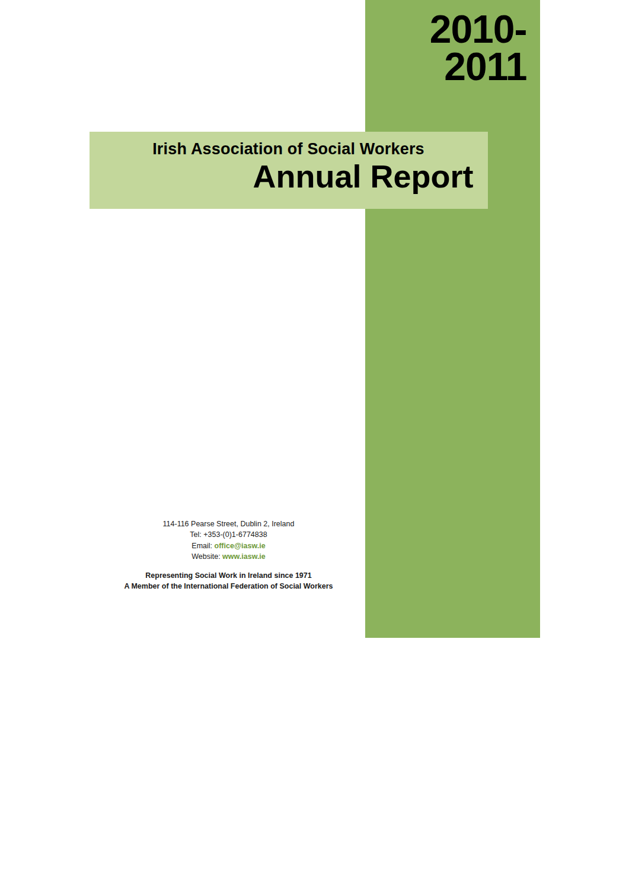2010-
2011
Irish Association of Social Workers
Annual Report
114-116 Pearse Street, Dublin 2, Ireland
Tel: +353-(0)1-6774838
Email: office@iasw.ie
Website: www.iasw.ie
Representing Social Work in Ireland since 1971
A Member of the International Federation of Social Workers